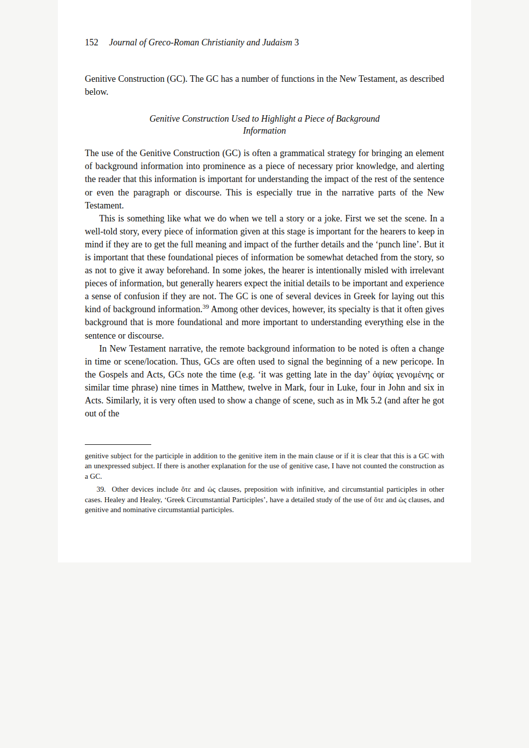152 Journal of Greco-Roman Christianity and Judaism 3
Genitive Construction (GC). The GC has a number of functions in the New Testament, as described below.
Genitive Construction Used to Highlight a Piece of Background
Information
The use of the Genitive Construction (GC) is often a grammatical strategy for bringing an element of background information into prominence as a piece of necessary prior knowledge, and alerting the reader that this information is important for understanding the impact of the rest of the sentence or even the paragraph or discourse. This is especially true in the narrative parts of the New Testament.
This is something like what we do when we tell a story or a joke. First we set the scene. In a well-told story, every piece of information given at this stage is important for the hearers to keep in mind if they are to get the full meaning and impact of the further details and the ‘punch line’. But it is important that these foundational pieces of information be somewhat detached from the story, so as not to give it away beforehand. In some jokes, the hearer is intentionally misled with irrelevant pieces of information, but generally hearers expect the initial details to be important and experience a sense of confusion if they are not. The GC is one of several devices in Greek for laying out this kind of background information.39 Among other devices, however, its specialty is that it often gives background that is more foundational and more important to understanding everything else in the sentence or discourse.
In New Testament narrative, the remote background information to be noted is often a change in time or scene/location. Thus, GCs are often used to signal the beginning of a new pericope. In the Gospels and Acts, GCs note the time (e.g. ‘it was getting late in the day’ ὀψίας γενομένης or similar time phrase) nine times in Matthew, twelve in Mark, four in Luke, four in John and six in Acts. Similarly, it is very often used to show a change of scene, such as in Mk 5.2 (and after he got out of the
genitive subject for the participle in addition to the genitive item in the main clause or if it is clear that this is a GC with an unexpressed subject. If there is another explanation for the use of genitive case, I have not counted the construction as a GC.
39. Other devices include ὅτε and ὡς clauses, preposition with infinitive, and circumstantial participles in other cases. Healey and Healey, ‘Greek Circumstantial Participles’, have a detailed study of the use of ὅτε and ὡς clauses, and genitive and nominative circumstantial participles.